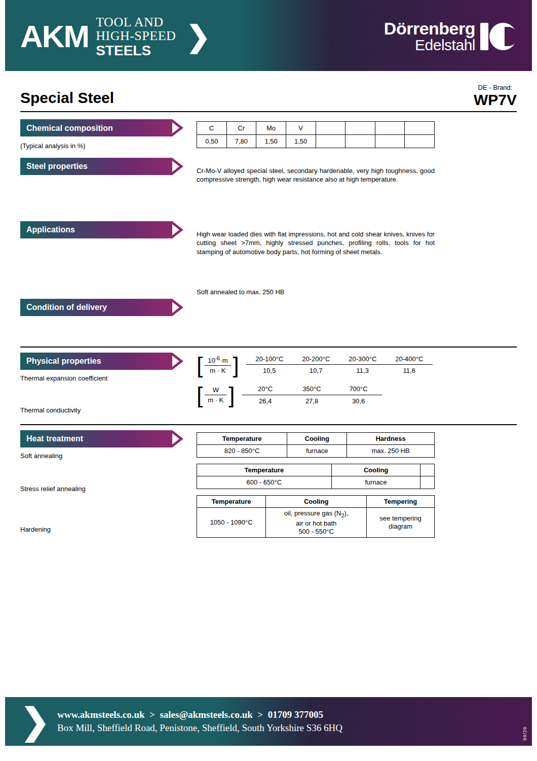AKM
TOOL AND
HIGH-SPEED
STEELS
❯
Dörrenberg
Edelstahl
Special Steel
DE - Brand:
WP7V
Chemical composition
(Typical analysis in %)
| C | Cr | Mo | V | | | | |
| 0,50 | 7,80 | 1,50 | 1,50 | | | | |
Steel properties
Cr-Mo-V alloyed special steel, secondary hardenable, very high toughness, good compressive strength, high wear resistance also at high temperature.
Applications
High wear loaded dies with flat impressions, hot and cold shear knives, knives for cutting sheet >7mm, highly stressed punches, profiling rolls, tools for hot stamping of automotive body parts, hot forming of sheet metals.
Condition of delivery
Soft annealed to max. 250 HB
Physical properties
Thermal expansion coefficient
Thermal conductivity
[ 10-6·m m · K ]
20-100°C
10,5
20-200°C
10,7
20-300°C
11,3
20-400°C
11,6
[ W m · K ]
20°C
26,4
350°C
27,8
700°C
30,6
Heat treatment
Soft annealing
Stress relief annealing
Hardening
| Temperature | Cooling | Hardness |
| --- | --- | --- |
| 820 - 850°C | furnace | max. 250 HB |
| Temperature | Cooling | |
| --- | --- | --- |
| 600 - 650°C | furnace | |
| Temperature | Cooling | Tempering |
| --- | --- | --- |
| 1050 - 1090°C | oil, pressure gas (N 2 ), air or hot bath 500 - 550°C | see tempering diagram |
❯
www.akmsteels.co.uk > sales@akmsteels.co.uk > 01709 377005
Box Mill, Sheffield Road, Penistone, Sheffield, South Yorkshire S36 6HQ
09/20